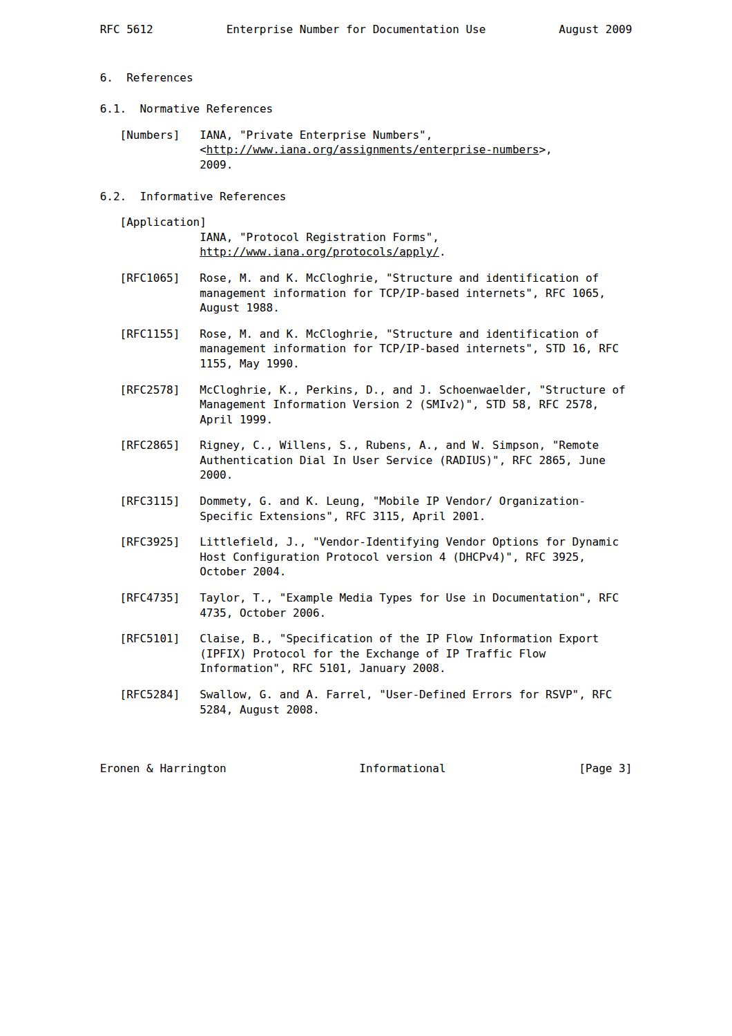RFC 5612 Enterprise Number for Documentation Use August 2009
6. References
6.1. Normative References
[Numbers]
IANA, "Private Enterprise Numbers",
<http://www.iana.org/assignments/enterprise-numbers>,
2009.
6.2. Informative References
[Application]
IANA, "Protocol Registration Forms",
http://www.iana.org/protocols/apply/.
[RFC1065]
Rose, M. and K. McCloghrie, "Structure and identification of management information for TCP/IP-based internets", RFC 1065, August 1988.
[RFC1155]
Rose, M. and K. McCloghrie, "Structure and identification of management information for TCP/IP-based internets", STD 16, RFC 1155, May 1990.
[RFC2578]
McCloghrie, K., Perkins, D., and J. Schoenwaelder, "Structure of Management Information Version 2 (SMIv2)", STD 58, RFC 2578, April 1999.
[RFC2865]
Rigney, C., Willens, S., Rubens, A., and W. Simpson, "Remote Authentication Dial In User Service (RADIUS)", RFC 2865, June 2000.
[RFC3115]
Dommety, G. and K. Leung, "Mobile IP Vendor/ Organization-Specific Extensions", RFC 3115, April 2001.
[RFC3925]
Littlefield, J., "Vendor-Identifying Vendor Options for Dynamic Host Configuration Protocol version 4 (DHCPv4)", RFC 3925, October 2004.
[RFC4735]
Taylor, T., "Example Media Types for Use in Documentation", RFC 4735, October 2006.
[RFC5101]
Claise, B., "Specification of the IP Flow Information Export (IPFIX) Protocol for the Exchange of IP Traffic Flow Information", RFC 5101, January 2008.
[RFC5284]
Swallow, G. and A. Farrel, "User-Defined Errors for RSVP", RFC 5284, August 2008.
Eronen & Harrington Informational [Page 3]